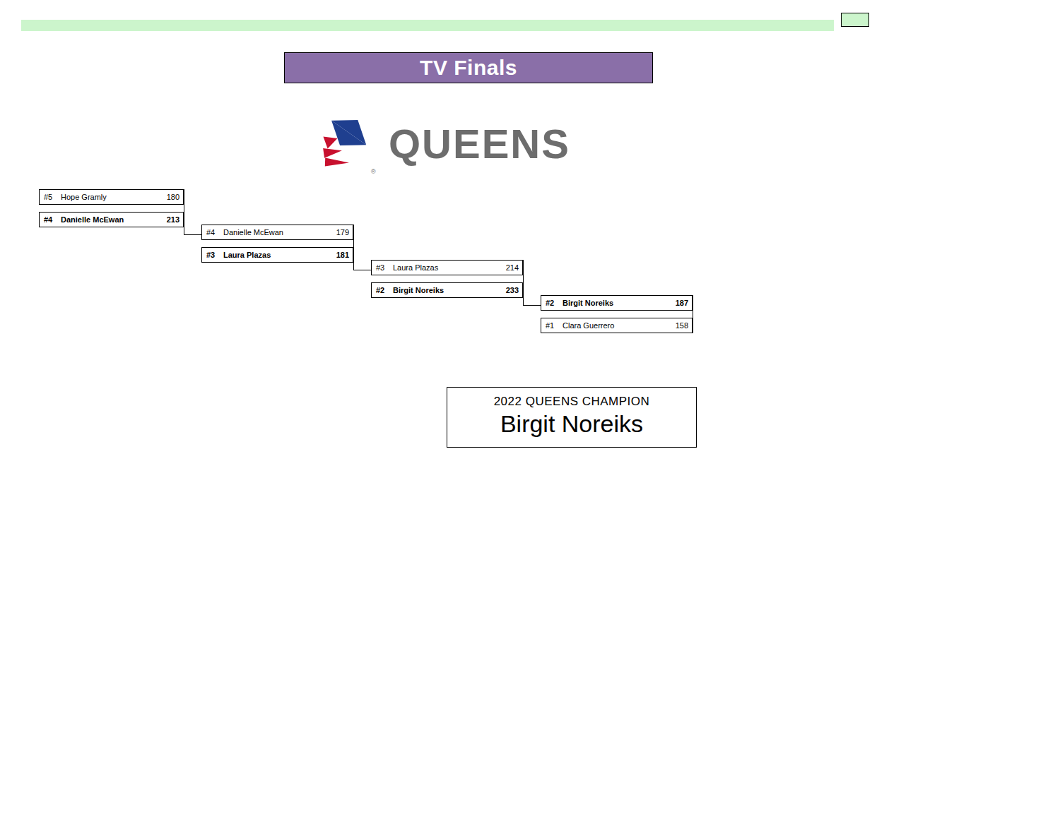TV Finals
QUEENS
®
#5 Hope Gramly 180
#4 Danielle McEwan 213
#4 Danielle McEwan 179
#3 Laura Plazas 181
#3 Laura Plazas 214
#2 Birgit Noreiks 233
#2 Birgit Noreiks 187
#1 Clara Guerrero 158
2022 QUEENS CHAMPION
Birgit Noreiks